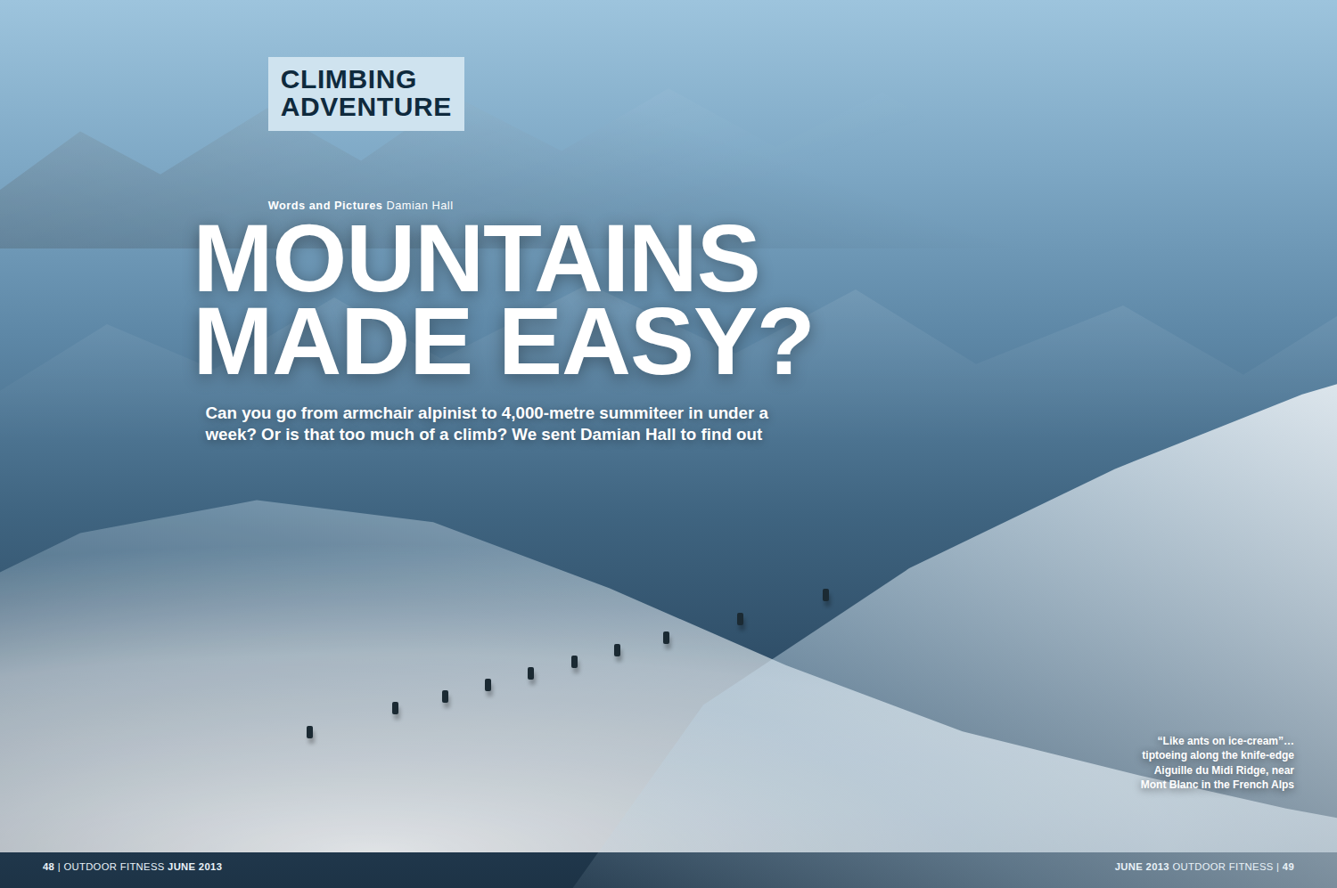Climbing Adventure
Words and Pictures Damian Hall
Mountains
Made Easy?
Can you go from armchair alpinist to 4,000-metre summiteer in under a week? Or is that too much of a climb? We sent Damian Hall to find out
“Like ants on ice-cream”…
tiptoeing along the knife-edge
Aiguille du Midi Ridge, near
Mont Blanc in the French Alps
48 | OUTDOOR FITNESS JUNE 2013
JUNE 2013 OUTDOOR FITNESS | 49